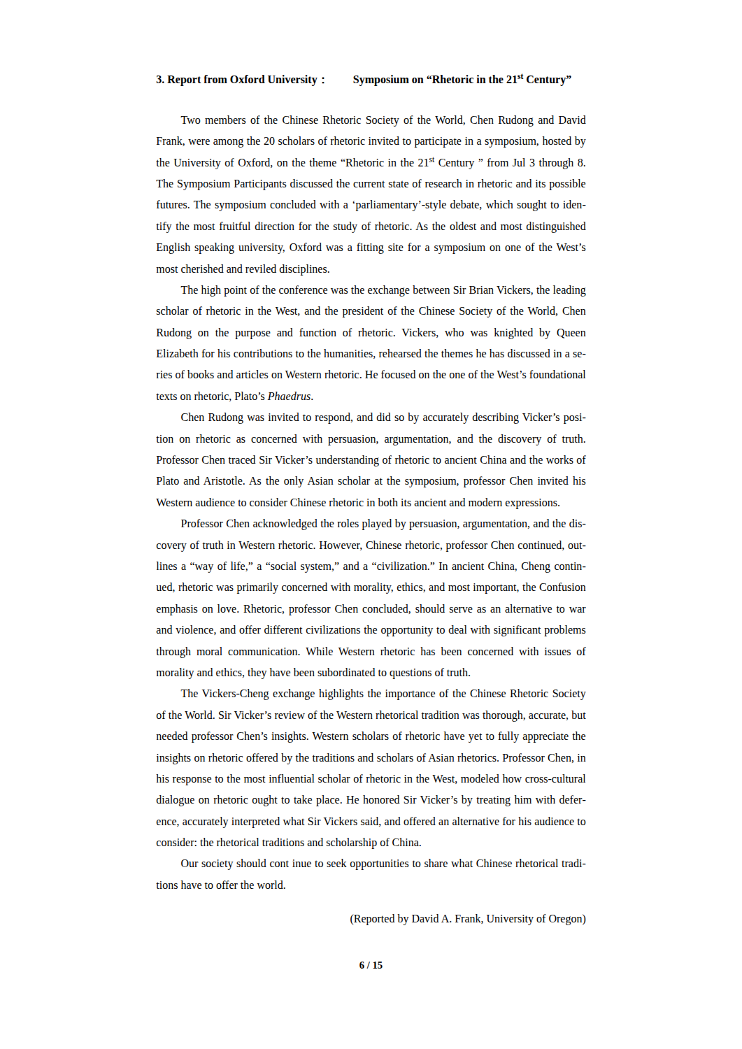3. Report from Oxford University： Symposium on “Rhetoric in the 21st Century”
Two members of the Chinese Rhetoric Society of the World, Chen Rudong and David Frank, were among the 20 scholars of rhetoric invited to participate in a symposium, hosted by the University of Oxford, on the theme “Rhetoric in the 21st Century ” from Jul 3 through 8. The Symposium Participants discussed the current state of research in rhetoric and its possible futures. The symposium concluded with a ‘parliamentary’-style debate, which sought to identify the most fruitful direction for the study of rhetoric. As the oldest and most distinguished English speaking university, Oxford was a fitting site for a symposium on one of the West’s most cherished and reviled disciplines.
The high point of the conference was the exchange between Sir Brian Vickers, the leading scholar of rhetoric in the West, and the president of the Chinese Society of the World, Chen Rudong on the purpose and function of rhetoric. Vickers, who was knighted by Queen Elizabeth for his contributions to the humanities, rehearsed the themes he has discussed in a series of books and articles on Western rhetoric. He focused on the one of the West’s foundational texts on rhetoric, Plato’s Phaedrus.
Chen Rudong was invited to respond, and did so by accurately describing Vicker’s position on rhetoric as concerned with persuasion, argumentation, and the discovery of truth. Professor Chen traced Sir Vicker’s understanding of rhetoric to ancient China and the works of Plato and Aristotle. As the only Asian scholar at the symposium, professor Chen invited his Western audience to consider Chinese rhetoric in both its ancient and modern expressions.
Professor Chen acknowledged the roles played by persuasion, argumentation, and the discovery of truth in Western rhetoric. However, Chinese rhetoric, professor Chen continued, outlines a “way of life,” a “social system,” and a “civilization.” In ancient China, Cheng continued, rhetoric was primarily concerned with morality, ethics, and most important, the Confusion emphasis on love. Rhetoric, professor Chen concluded, should serve as an alternative to war and violence, and offer different civilizations the opportunity to deal with significant problems through moral communication. While Western rhetoric has been concerned with issues of morality and ethics, they have been subordinated to questions of truth.
The Vickers-Cheng exchange highlights the importance of the Chinese Rhetoric Society of the World. Sir Vicker’s review of the Western rhetorical tradition was thorough, accurate, but needed professor Chen’s insights. Western scholars of rhetoric have yet to fully appreciate the insights on rhetoric offered by the traditions and scholars of Asian rhetorics. Professor Chen, in his response to the most influential scholar of rhetoric in the West, modeled how cross-cultural dialogue on rhetoric ought to take place. He honored Sir Vicker’s by treating him with deference, accurately interpreted what Sir Vickers said, and offered an alternative for his audience to consider: the rhetorical traditions and scholarship of China.
Our society should cont inue to seek opportunities to share what Chinese rhetorical traditions have to offer the world.
(Reported by David A. Frank, University of Oregon)
6 / 15